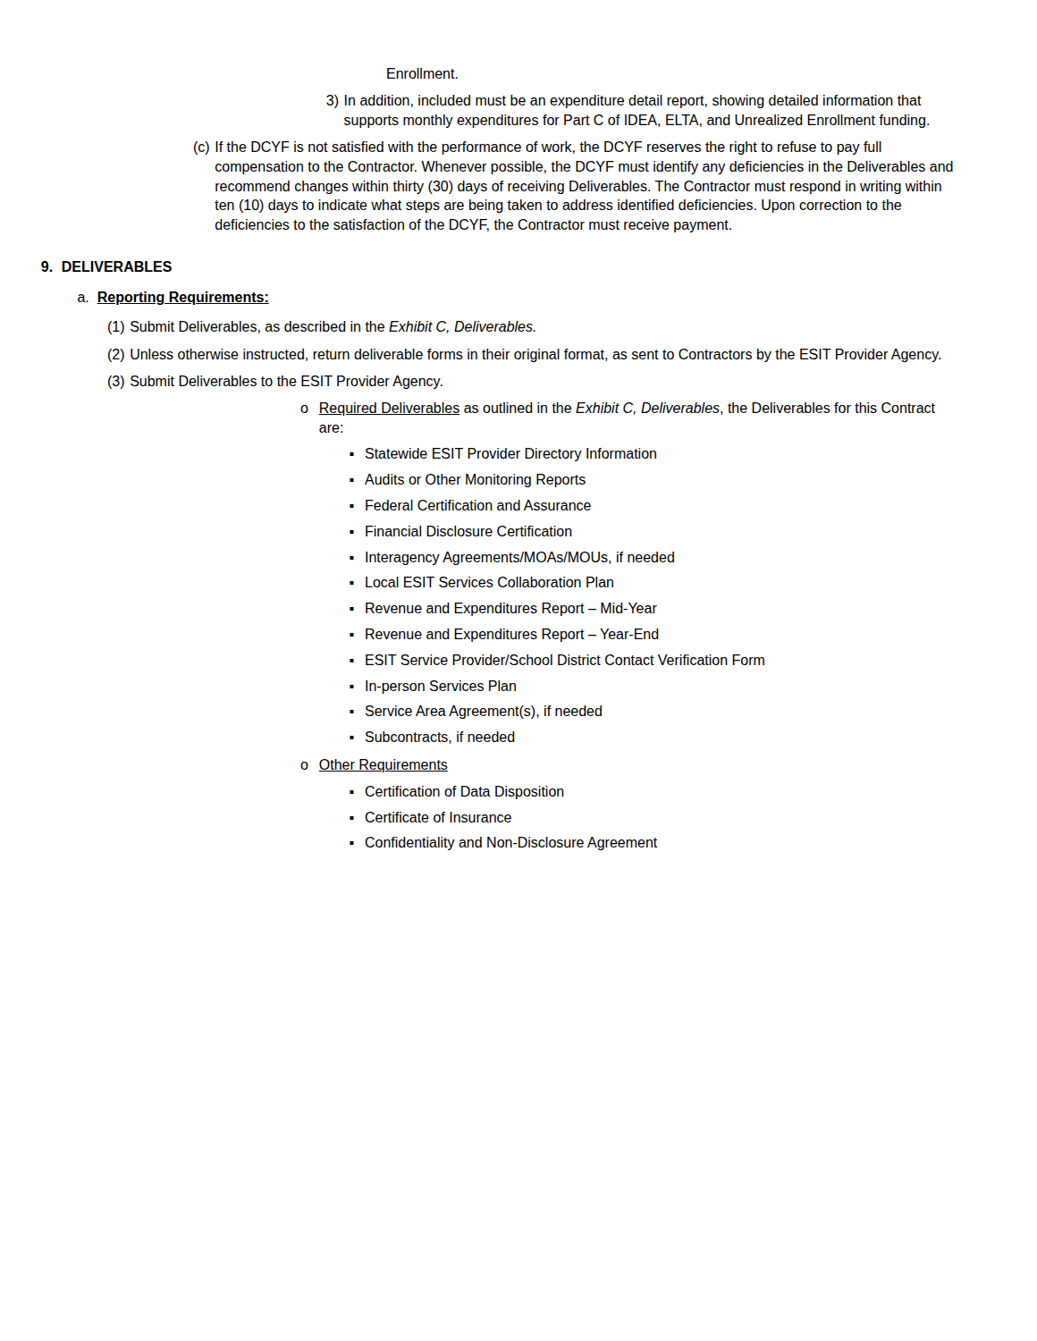Enrollment.
3) In addition, included must be an expenditure detail report, showing detailed information that supports monthly expenditures for Part C of IDEA, ELTA, and Unrealized Enrollment funding.
(c) If the DCYF is not satisfied with the performance of work, the DCYF reserves the right to refuse to pay full compensation to the Contractor. Whenever possible, the DCYF must identify any deficiencies in the Deliverables and recommend changes within thirty (30) days of receiving Deliverables. The Contractor must respond in writing within ten (10) days to indicate what steps are being taken to address identified deficiencies. Upon correction to the deficiencies to the satisfaction of the DCYF, the Contractor must receive payment.
9. DELIVERABLES
a. Reporting Requirements:
(1) Submit Deliverables, as described in the Exhibit C, Deliverables.
(2) Unless otherwise instructed, return deliverable forms in their original format, as sent to Contractors by the ESIT Provider Agency.
(3) Submit Deliverables to the ESIT Provider Agency.
o Required Deliverables as outlined in the Exhibit C, Deliverables, the Deliverables for this Contract are:
Statewide ESIT Provider Directory Information
Audits or Other Monitoring Reports
Federal Certification and Assurance
Financial Disclosure Certification
Interagency Agreements/MOAs/MOUs, if needed
Local ESIT Services Collaboration Plan
Revenue and Expenditures Report – Mid-Year
Revenue and Expenditures Report – Year-End
ESIT Service Provider/School District Contact Verification Form
In-person Services Plan
Service Area Agreement(s), if needed
Subcontracts, if needed
o Other Requirements
Certification of Data Disposition
Certificate of Insurance
Confidentiality and Non-Disclosure Agreement